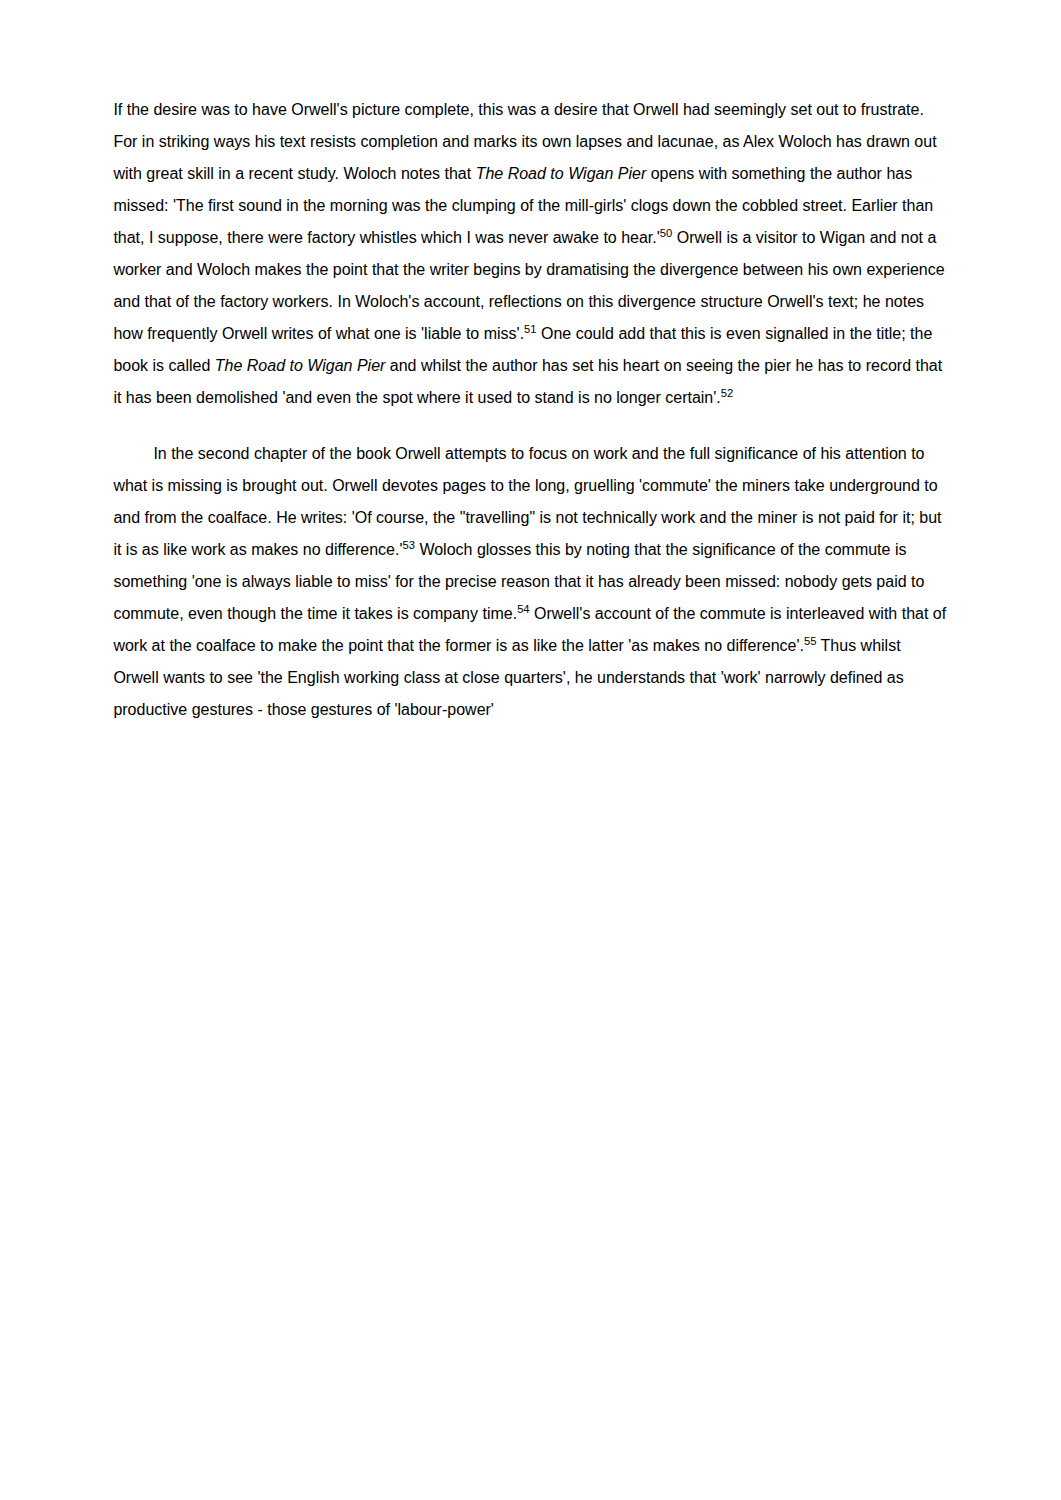If the desire was to have Orwell's picture complete, this was a desire that Orwell had seemingly set out to frustrate. For in striking ways his text resists completion and marks its own lapses and lacunae, as Alex Woloch has drawn out with great skill in a recent study. Woloch notes that The Road to Wigan Pier opens with something the author has missed: 'The first sound in the morning was the clumping of the mill-girls' clogs down the cobbled street. Earlier than that, I suppose, there were factory whistles which I was never awake to hear.'50 Orwell is a visitor to Wigan and not a worker and Woloch makes the point that the writer begins by dramatising the divergence between his own experience and that of the factory workers. In Woloch's account, reflections on this divergence structure Orwell's text; he notes how frequently Orwell writes of what one is 'liable to miss'.51 One could add that this is even signalled in the title; the book is called The Road to Wigan Pier and whilst the author has set his heart on seeing the pier he has to record that it has been demolished 'and even the spot where it used to stand is no longer certain'.52
In the second chapter of the book Orwell attempts to focus on work and the full significance of his attention to what is missing is brought out. Orwell devotes pages to the long, gruelling 'commute' the miners take underground to and from the coalface. He writes: 'Of course, the "travelling" is not technically work and the miner is not paid for it; but it is as like work as makes no difference.'53 Woloch glosses this by noting that the significance of the commute is something 'one is always liable to miss' for the precise reason that it has already been missed: nobody gets paid to commute, even though the time it takes is company time.54 Orwell's account of the commute is interleaved with that of work at the coalface to make the point that the former is as like the latter 'as makes no difference'.55 Thus whilst Orwell wants to see 'the English working class at close quarters', he understands that 'work' narrowly defined as productive gestures - those gestures of 'labour-power'